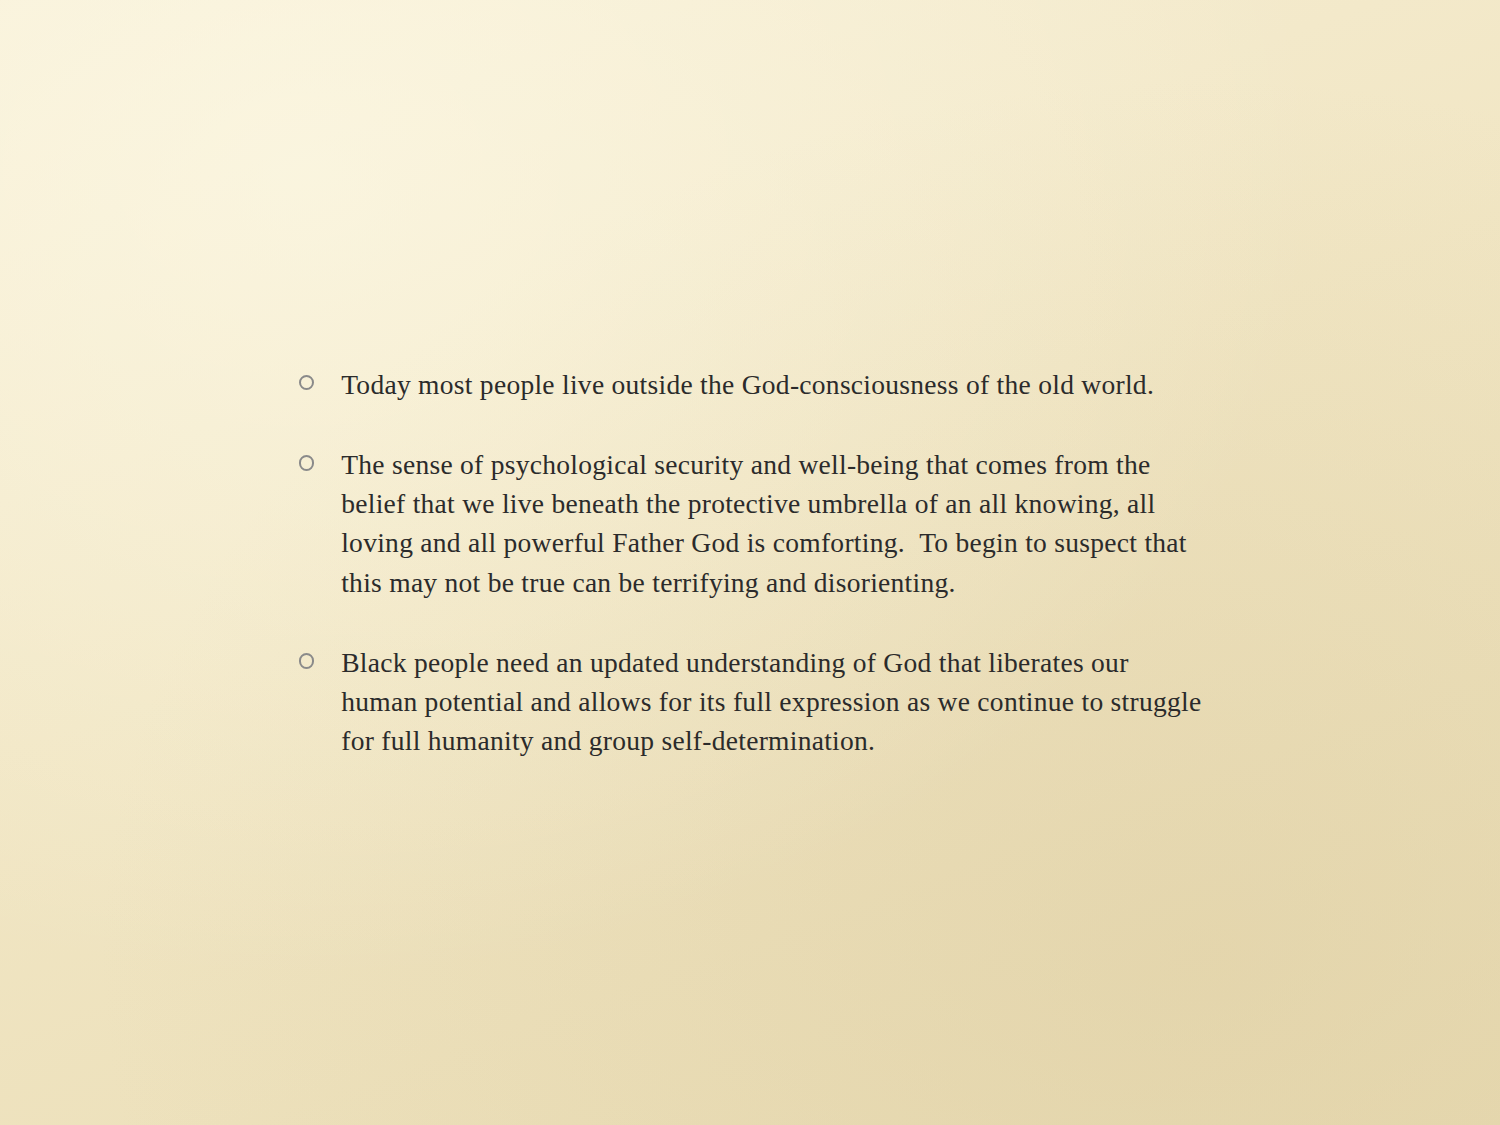Today most people live outside the God-consciousness of the old world.
The sense of psychological security and well-being that comes from the belief that we live beneath the protective umbrella of an all knowing, all loving and all powerful Father God is comforting. To begin to suspect that this may not be true can be terrifying and disorienting.
Black people need an updated understanding of God that liberates our human potential and allows for its full expression as we continue to struggle for full humanity and group self-determination.